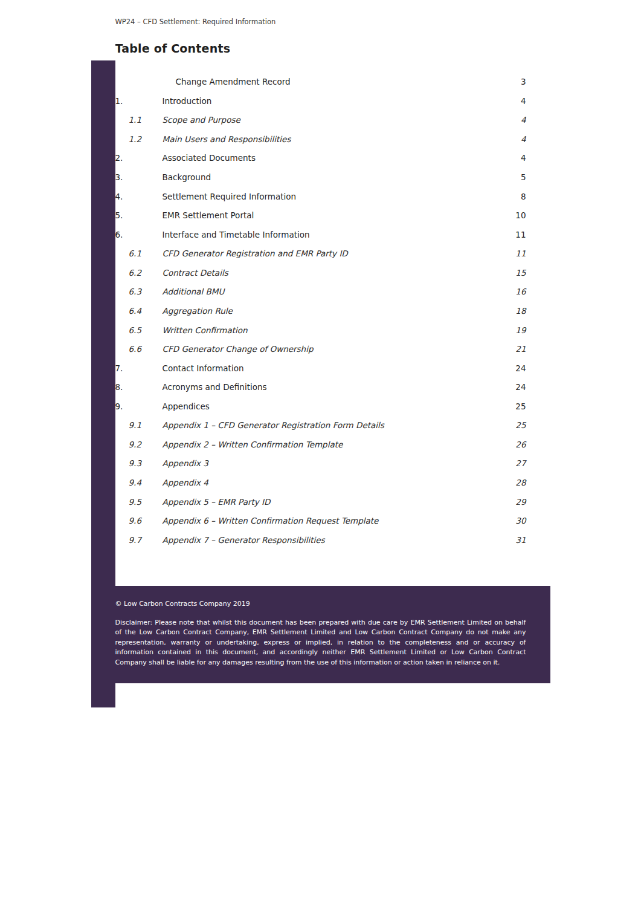WP24 – CFD Settlement: Required Information
Table of Contents
| | Change Amendment Record | 3 |
| 1. | Introduction | 4 |
| 1.1 | Scope and Purpose | 4 |
| 1.2 | Main Users and Responsibilities | 4 |
| 2. | Associated Documents | 4 |
| 3. | Background | 5 |
| 4. | Settlement Required Information | 8 |
| 5. | EMR Settlement Portal | 10 |
| 6. | Interface and Timetable Information | 11 |
| 6.1 | CFD Generator Registration and EMR Party ID | 11 |
| 6.2 | Contract Details | 15 |
| 6.3 | Additional BMU | 16 |
| 6.4 | Aggregation Rule | 18 |
| 6.5 | Written Confirmation | 19 |
| 6.6 | CFD Generator Change of Ownership | 21 |
| 7. | Contact Information | 24 |
| 8. | Acronyms and Definitions | 24 |
| 9. | Appendices | 25 |
| 9.1 | Appendix 1 – CFD Generator Registration Form Details | 25 |
| 9.2 | Appendix 2 – Written Confirmation Template | 26 |
| 9.3 | Appendix 3 | 27 |
| 9.4 | Appendix 4 | 28 |
| 9.5 | Appendix 5 – EMR Party ID | 29 |
| 9.6 | Appendix 6 – Written Confirmation Request Template | 30 |
| 9.7 | Appendix 7 – Generator Responsibilities | 31 |
© Low Carbon Contracts Company 2019
Disclaimer: Please note that whilst this document has been prepared with due care by EMR Settlement Limited on behalf of the Low Carbon Contract Company, EMR Settlement Limited and Low Carbon Contract Company do not make any representation, warranty or undertaking, express or implied, in relation to the completeness and or accuracy of information contained in this document, and accordingly neither EMR Settlement Limited or Low Carbon Contract Company shall be liable for any damages resulting from the use of this information or action taken in reliance on it.